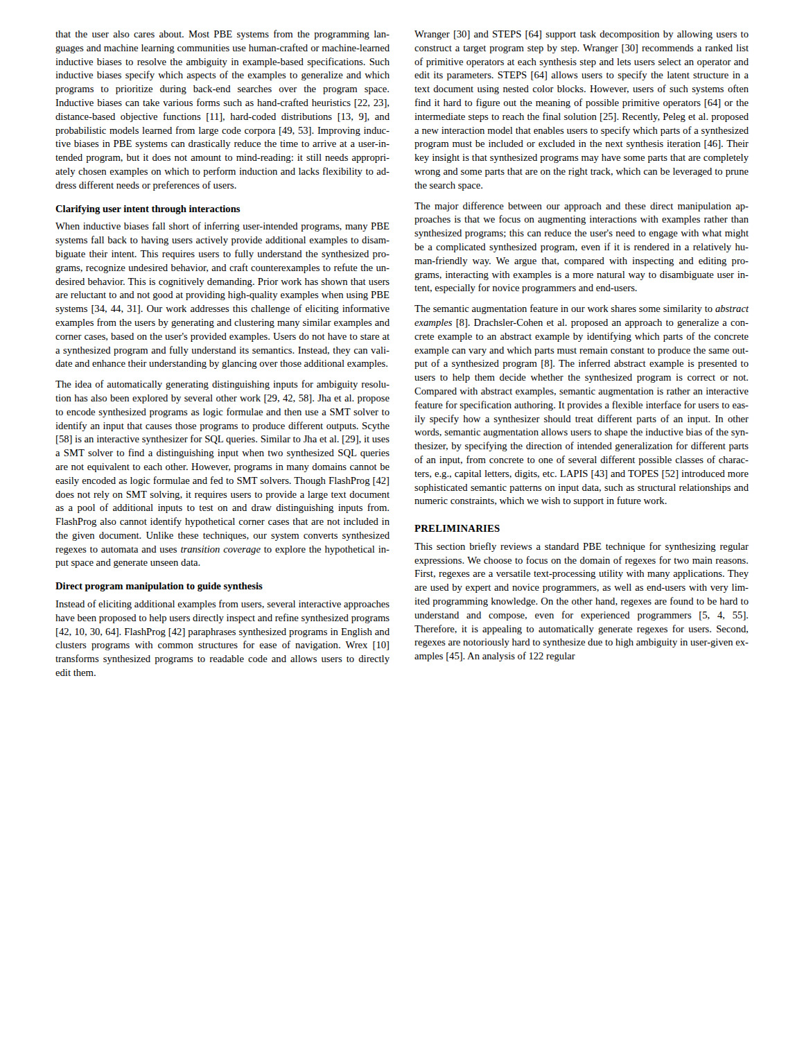that the user also cares about. Most PBE systems from the programming languages and machine learning communities use human-crafted or machine-learned inductive biases to resolve the ambiguity in example-based specifications. Such inductive biases specify which aspects of the examples to generalize and which programs to prioritize during back-end searches over the program space. Inductive biases can take various forms such as hand-crafted heuristics [22, 23], distance-based objective functions [11], hard-coded distributions [13, 9], and probabilistic models learned from large code corpora [49, 53]. Improving inductive biases in PBE systems can drastically reduce the time to arrive at a user-intended program, but it does not amount to mind-reading: it still needs appropriately chosen examples on which to perform induction and lacks flexibility to address different needs or preferences of users.
Clarifying user intent through interactions
When inductive biases fall short of inferring user-intended programs, many PBE systems fall back to having users actively provide additional examples to disambiguate their intent. This requires users to fully understand the synthesized programs, recognize undesired behavior, and craft counterexamples to refute the undesired behavior. This is cognitively demanding. Prior work has shown that users are reluctant to and not good at providing high-quality examples when using PBE systems [34, 44, 31]. Our work addresses this challenge of eliciting informative examples from the users by generating and clustering many similar examples and corner cases, based on the user's provided examples. Users do not have to stare at a synthesized program and fully understand its semantics. Instead, they can validate and enhance their understanding by glancing over those additional examples.
The idea of automatically generating distinguishing inputs for ambiguity resolution has also been explored by several other work [29, 42, 58]. Jha et al. propose to encode synthesized programs as logic formulae and then use a SMT solver to identify an input that causes those programs to produce different outputs. Scythe [58] is an interactive synthesizer for SQL queries. Similar to Jha et al. [29], it uses a SMT solver to find a distinguishing input when two synthesized SQL queries are not equivalent to each other. However, programs in many domains cannot be easily encoded as logic formulae and fed to SMT solvers. Though FlashProg [42] does not rely on SMT solving, it requires users to provide a large text document as a pool of additional inputs to test on and draw distinguishing inputs from. FlashProg also cannot identify hypothetical corner cases that are not included in the given document. Unlike these techniques, our system converts synthesized regexes to automata and uses transition coverage to explore the hypothetical input space and generate unseen data.
Direct program manipulation to guide synthesis
Instead of eliciting additional examples from users, several interactive approaches have been proposed to help users directly inspect and refine synthesized programs [42, 10, 30, 64]. FlashProg [42] paraphrases synthesized programs in English and clusters programs with common structures for ease of navigation. Wrex [10] transforms synthesized programs to readable code and allows users to directly edit them.
Wranger [30] and STEPS [64] support task decomposition by allowing users to construct a target program step by step. Wranger [30] recommends a ranked list of primitive operators at each synthesis step and lets users select an operator and edit its parameters. STEPS [64] allows users to specify the latent structure in a text document using nested color blocks. However, users of such systems often find it hard to figure out the meaning of possible primitive operators [64] or the intermediate steps to reach the final solution [25]. Recently, Peleg et al. proposed a new interaction model that enables users to specify which parts of a synthesized program must be included or excluded in the next synthesis iteration [46]. Their key insight is that synthesized programs may have some parts that are completely wrong and some parts that are on the right track, which can be leveraged to prune the search space.
The major difference between our approach and these direct manipulation approaches is that we focus on augmenting interactions with examples rather than synthesized programs; this can reduce the user's need to engage with what might be a complicated synthesized program, even if it is rendered in a relatively human-friendly way. We argue that, compared with inspecting and editing programs, interacting with examples is a more natural way to disambiguate user intent, especially for novice programmers and end-users.
The semantic augmentation feature in our work shares some similarity to abstract examples [8]. Drachsler-Cohen et al. proposed an approach to generalize a concrete example to an abstract example by identifying which parts of the concrete example can vary and which parts must remain constant to produce the same output of a synthesized program [8]. The inferred abstract example is presented to users to help them decide whether the synthesized program is correct or not. Compared with abstract examples, semantic augmentation is rather an interactive feature for specification authoring. It provides a flexible interface for users to easily specify how a synthesizer should treat different parts of an input. In other words, semantic augmentation allows users to shape the inductive bias of the synthesizer, by specifying the direction of intended generalization for different parts of an input, from concrete to one of several different possible classes of characters, e.g., capital letters, digits, etc. LAPIS [43] and TOPES [52] introduced more sophisticated semantic patterns on input data, such as structural relationships and numeric constraints, which we wish to support in future work.
Preliminaries
This section briefly reviews a standard PBE technique for synthesizing regular expressions. We choose to focus on the domain of regexes for two main reasons. First, regexes are a versatile text-processing utility with many applications. They are used by expert and novice programmers, as well as end-users with very limited programming knowledge. On the other hand, regexes are found to be hard to understand and compose, even for experienced programmers [5, 4, 55]. Therefore, it is appealing to automatically generate regexes for users. Second, regexes are notoriously hard to synthesize due to high ambiguity in user-given examples [45]. An analysis of 122 regular